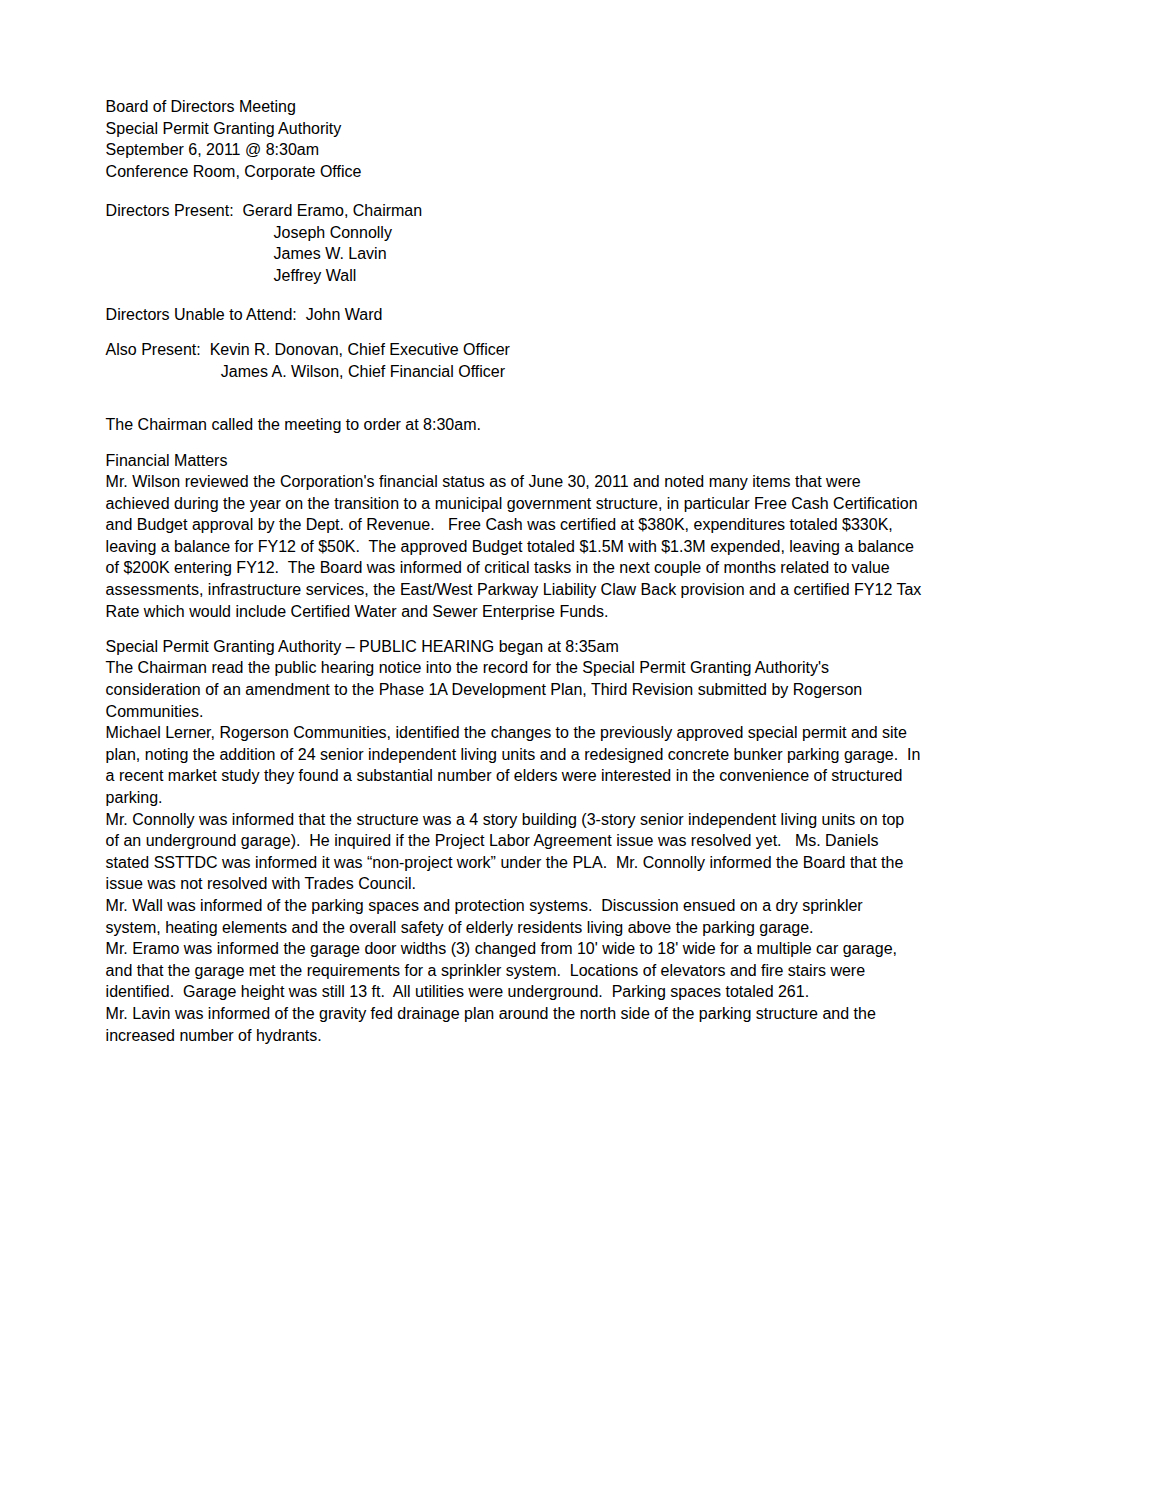Board of Directors Meeting
Special Permit Granting Authority
September 6, 2011 @ 8:30am
Conference Room, Corporate Office
Directors Present: Gerard Eramo, Chairman
Joseph Connolly
James W. Lavin
Jeffrey Wall
Directors Unable to Attend: John Ward
Also Present: Kevin R. Donovan, Chief Executive Officer
James A. Wilson, Chief Financial Officer
The Chairman called the meeting to order at 8:30am.
Financial Matters
Mr. Wilson reviewed the Corporation's financial status as of June 30, 2011 and noted many items that were achieved during the year on the transition to a municipal government structure, in particular Free Cash Certification and Budget approval by the Dept. of Revenue. Free Cash was certified at $380K, expenditures totaled $330K, leaving a balance for FY12 of $50K. The approved Budget totaled $1.5M with $1.3M expended, leaving a balance of $200K entering FY12. The Board was informed of critical tasks in the next couple of months related to value assessments, infrastructure services, the East/West Parkway Liability Claw Back provision and a certified FY12 Tax Rate which would include Certified Water and Sewer Enterprise Funds.
Special Permit Granting Authority – PUBLIC HEARING began at 8:35am
The Chairman read the public hearing notice into the record for the Special Permit Granting Authority's consideration of an amendment to the Phase 1A Development Plan, Third Revision submitted by Rogerson Communities.
Michael Lerner, Rogerson Communities, identified the changes to the previously approved special permit and site plan, noting the addition of 24 senior independent living units and a redesigned concrete bunker parking garage. In a recent market study they found a substantial number of elders were interested in the convenience of structured parking.
Mr. Connolly was informed that the structure was a 4 story building (3-story senior independent living units on top of an underground garage). He inquired if the Project Labor Agreement issue was resolved yet. Ms. Daniels stated SSTTDC was informed it was “non-project work” under the PLA. Mr. Connolly informed the Board that the issue was not resolved with Trades Council.
Mr. Wall was informed of the parking spaces and protection systems. Discussion ensued on a dry sprinkler system, heating elements and the overall safety of elderly residents living above the parking garage.
Mr. Eramo was informed the garage door widths (3) changed from 10' wide to 18' wide for a multiple car garage, and that the garage met the requirements for a sprinkler system. Locations of elevators and fire stairs were identified. Garage height was still 13 ft. All utilities were underground. Parking spaces totaled 261.
Mr. Lavin was informed of the gravity fed drainage plan around the north side of the parking structure and the increased number of hydrants.